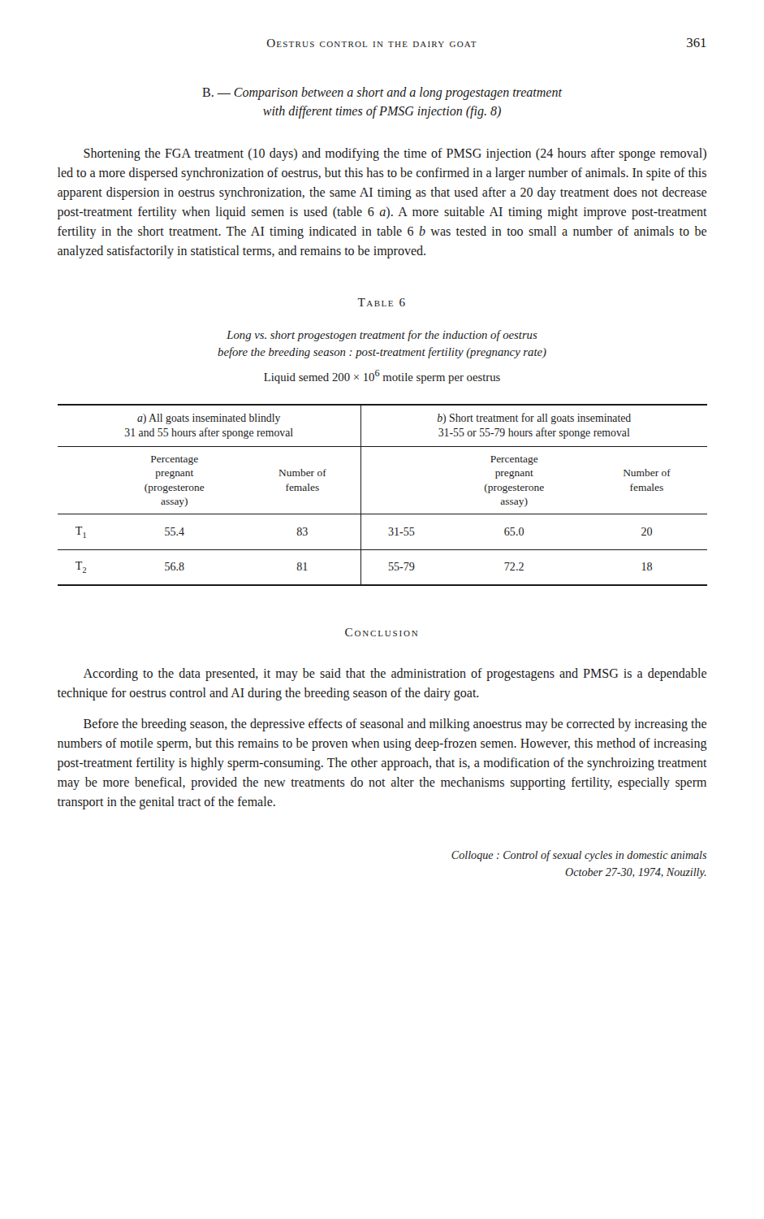Oestrus control in the dairy goat 361
B. — Comparison between a short and a long progestagen treatment
with different times of PMSG injection (fig. 8)
Shortening the FGA treatment (10 days) and modifying the time of PMSG injection (24 hours after sponge removal) led to a more dispersed synchronization of oestrus, but this has to be confirmed in a larger number of animals. In spite of this apparent dispersion in oestrus synchronization, the same AI timing as that used after a 20 day treatment does not decrease post-treatment fertility when liquid semen is used (table 6 a). A more suitable AI timing might improve post-treatment fertility in the short treatment. The AI timing indicated in table 6 b was tested in too small a number of animals to be analyzed satisfactorily in statistical terms, and remains to be improved.
Table 6
Long vs. short progestogen treatment for the induction of oestrus
before the breeding season : post-treatment fertility (pregnancy rate)
Liquid semed 200 × 106 motile sperm per oestrus
| a ) All goats inseminated blindly 31 and 55 hours after sponge removal | b ) Short treatment for all goats inseminated 31-55 or 55-79 hours after sponge removal |
| | Percentage pregnant (progesterone assay) | Number of females | | Percentage pregnant (progesterone assay) | Number of females |
| T 1 | 55.4 | 83 | 31-55 | 65.0 | 20 |
| T 2 | 56.8 | 81 | 55-79 | 72.2 | 18 |
Conclusion
According to the data presented, it may be said that the administration of progestagens and PMSG is a dependable technique for oestrus control and AI during the breeding season of the dairy goat.
Before the breeding season, the depressive effects of seasonal and milking anoestrus may be corrected by increasing the numbers of motile sperm, but this remains to be proven when using deep-frozen semen. However, this method of increasing post-treatment fertility is highly sperm-consuming. The other approach, that is, a modification of the synchroizing treatment may be more benefical, provided the new treatments do not alter the mechanisms supporting fertility, especially sperm transport in the genital tract of the female.
Colloque : Control of sexual cycles in domestic animals
October 27-30, 1974, Nouzilly.